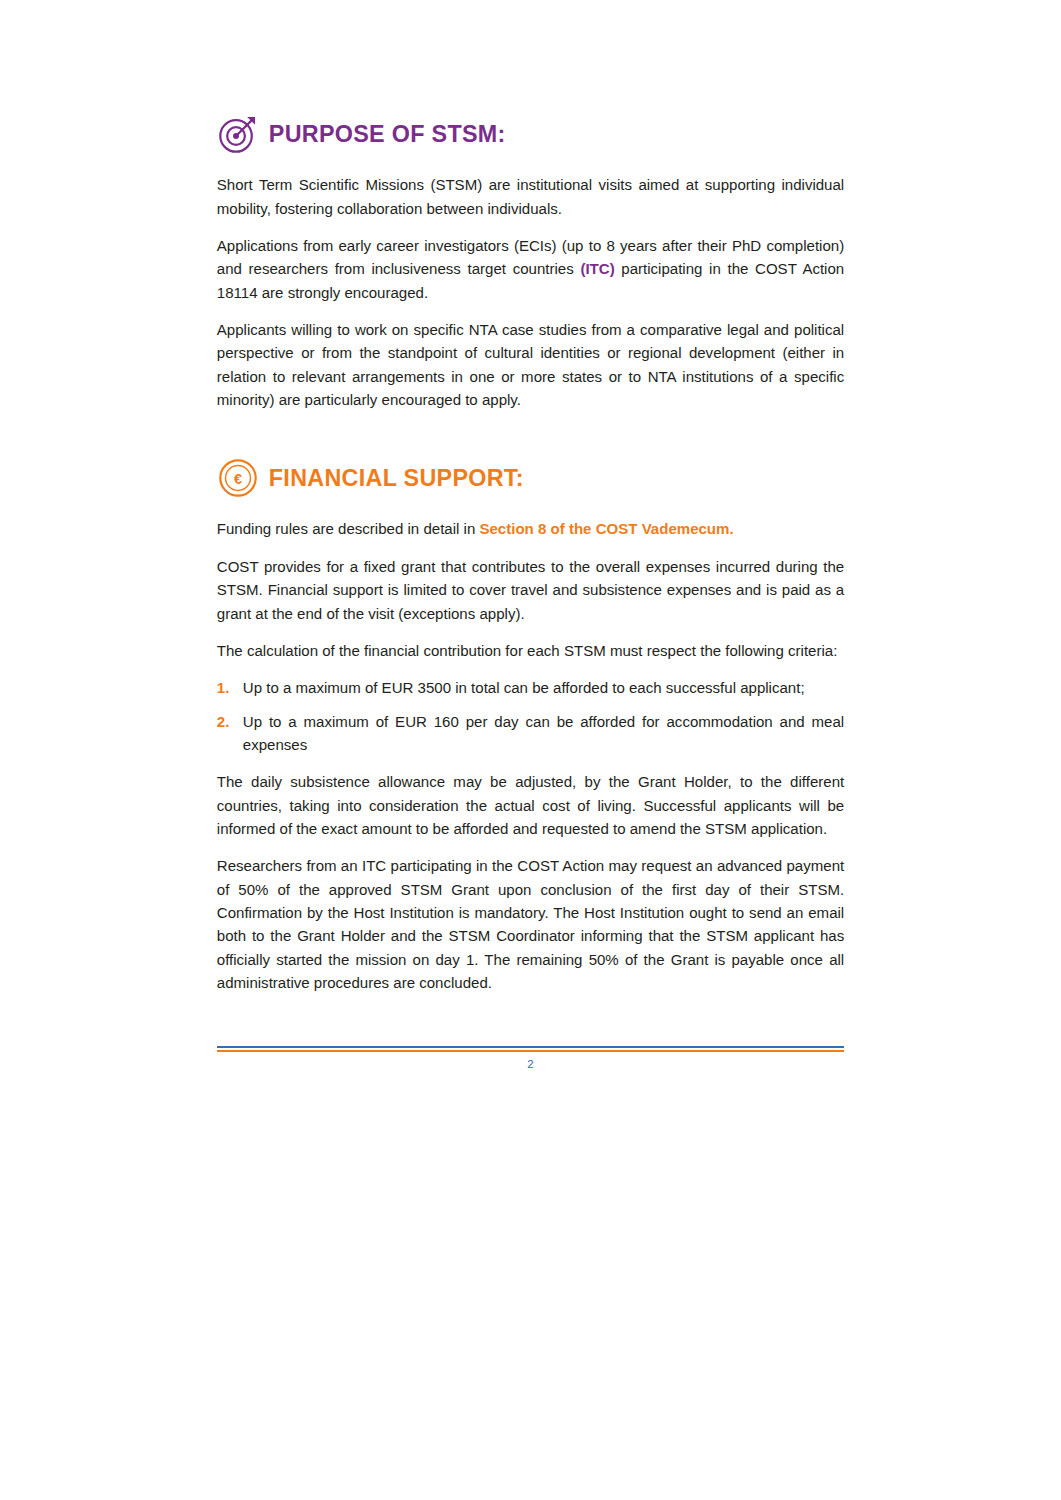PURPOSE OF STSM:
Short Term Scientific Missions (STSM) are institutional visits aimed at supporting individual mobility, fostering collaboration between individuals.
Applications from early career investigators (ECIs) (up to 8 years after their PhD completion) and researchers from inclusiveness target countries (ITC) participating in the COST Action 18114 are strongly encouraged.
Applicants willing to work on specific NTA case studies from a comparative legal and political perspective or from the standpoint of cultural identities or regional development (either in relation to relevant arrangements in one or more states or to NTA institutions of a specific minority) are particularly encouraged to apply.
€
FINANCIAL SUPPORT:
Funding rules are described in detail in Section 8 of the COST Vademecum.
COST provides for a fixed grant that contributes to the overall expenses incurred during the STSM. Financial support is limited to cover travel and subsistence expenses and is paid as a grant at the end of the visit (exceptions apply).
The calculation of the financial contribution for each STSM must respect the following criteria:
Up to a maximum of EUR 3500 in total can be afforded to each successful applicant;
Up to a maximum of EUR 160 per day can be afforded for accommodation and meal expenses
The daily subsistence allowance may be adjusted, by the Grant Holder, to the different countries, taking into consideration the actual cost of living. Successful applicants will be informed of the exact amount to be afforded and requested to amend the STSM application.
Researchers from an ITC participating in the COST Action may request an advanced payment of 50% of the approved STSM Grant upon conclusion of the first day of their STSM. Confirmation by the Host Institution is mandatory. The Host Institution ought to send an email both to the Grant Holder and the STSM Coordinator informing that the STSM applicant has officially started the mission on day 1. The remaining 50% of the Grant is payable once all administrative procedures are concluded.
2